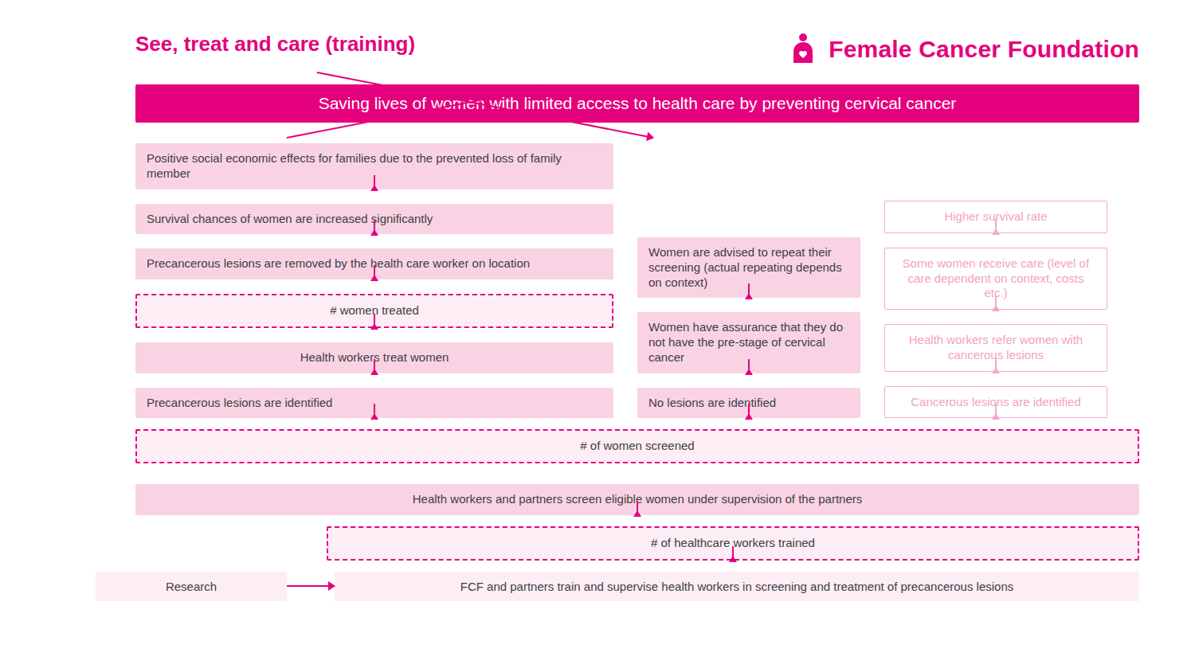See, treat and care (training)
Female Cancer Foundation
Saving lives of women with limited access to health care by preventing cervical cancer
Positive social economic effects for families due to the prevented loss of family member
Survival chances of women are increased significantly
Precancerous lesions are removed by the health care worker on location
# women treated
Health workers treat women
Precancerous lesions are identified
Women are advised to repeat their screening (actual repeating depends on context)
Women have assurance that they do not have the pre-stage of cervical cancer
No lesions are identified
Higher survival rate
Some women receive care (level of care dependent on context, costs etc.)
Health workers refer women with cancerous lesions
Cancerous lesions are identified
# of women screened
Health workers and partners screen eligible women under supervision of the partners
# of healthcare workers trained
Research
FCF and partners train and supervise health workers in screening and treatment of precancerous lesions